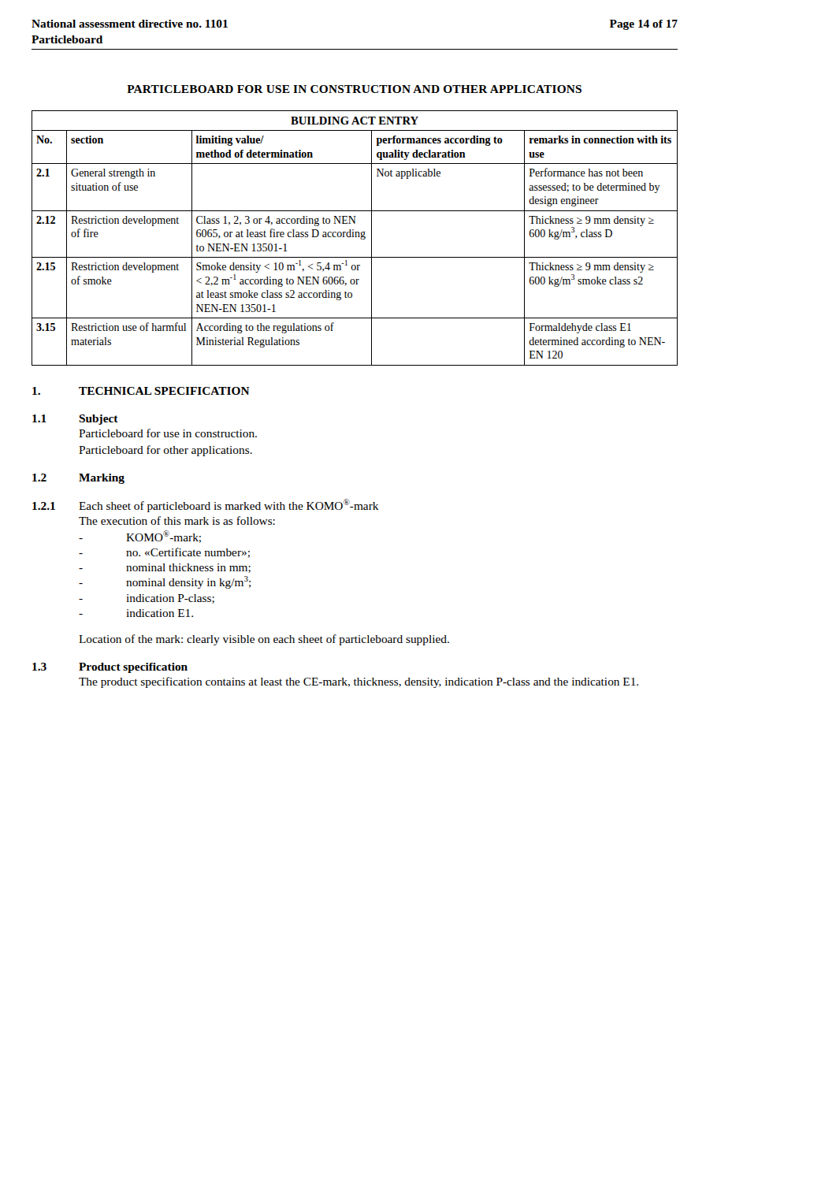National assessment directive no. 1101
Particleboard
Page 14 of 17
PARTICLEBOARD FOR USE IN CONSTRUCTION AND OTHER APPLICATIONS
| BUILDING ACT ENTRY |
| --- |
| No. | section | limiting value/ method of determination | performances according to quality declaration | remarks in connection with its use |
| 2.1 | General strength in situation of use | | Not applicable | Performance has not been assessed; to be determined by design engineer |
| 2.12 | Restriction development of fire | Class 1, 2, 3 or 4, according to NEN 6065, or at least fire class D according to NEN-EN 13501-1 | | Thickness ≥ 9 mm density ≥ 600 kg/m 3 , class D |
| 2.15 | Restriction development of smoke | Smoke density < 10 m -1 , < 5,4 m -1 or < 2,2 m -1 according to NEN 6066, or at least smoke class s2 according to NEN-EN 13501-1 | | Thickness ≥ 9 mm density ≥ 600 kg/m 3 smoke class s2 |
| 3.15 | Restriction use of harmful materials | According to the regulations of Ministerial Regulations | | Formaldehyde class E1 determined according to NEN-EN 120 |
1. TECHNICAL SPECIFICATION
1.1 Subject
Particleboard for use in construction.
Particleboard for other applications.
1.2 Marking
1.2.1 Each sheet of particleboard is marked with the KOMO®-mark
The execution of this mark is as follows:
KOMO®-mark;
no. «Certificate number»;
nominal thickness in mm;
nominal density in kg/m3;
indication P-class;
indication E1.
Location of the mark: clearly visible on each sheet of particleboard supplied.
1.3 Product specification
The product specification contains at least the CE-mark, thickness, density, indication P-class and the indication E1.